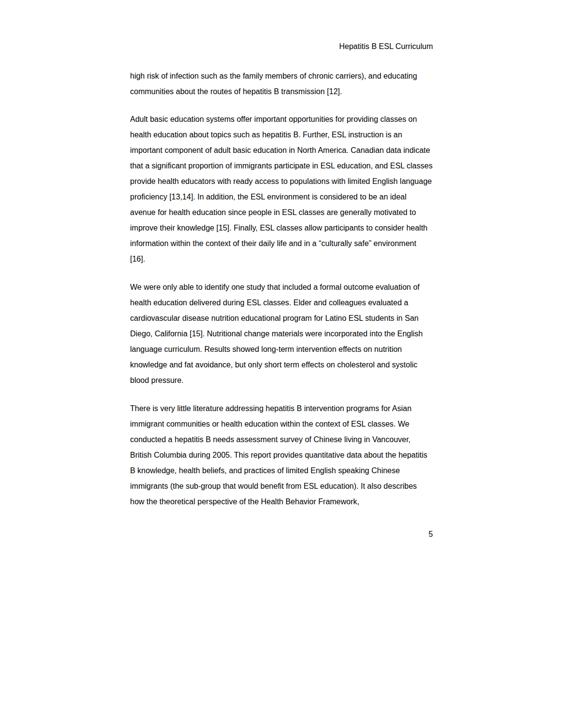Hepatitis B ESL Curriculum
high risk of infection such as the family members of chronic carriers), and educating communities about the routes of hepatitis B transmission [12].
Adult basic education systems offer important opportunities for providing classes on health education about topics such as hepatitis B. Further, ESL instruction is an important component of adult basic education in North America. Canadian data indicate that a significant proportion of immigrants participate in ESL education, and ESL classes provide health educators with ready access to populations with limited English language proficiency [13,14]. In addition, the ESL environment is considered to be an ideal avenue for health education since people in ESL classes are generally motivated to improve their knowledge [15]. Finally, ESL classes allow participants to consider health information within the context of their daily life and in a “culturally safe” environment [16].
We were only able to identify one study that included a formal outcome evaluation of health education delivered during ESL classes. Elder and colleagues evaluated a cardiovascular disease nutrition educational program for Latino ESL students in San Diego, California [15]. Nutritional change materials were incorporated into the English language curriculum. Results showed long-term intervention effects on nutrition knowledge and fat avoidance, but only short term effects on cholesterol and systolic blood pressure.
There is very little literature addressing hepatitis B intervention programs for Asian immigrant communities or health education within the context of ESL classes. We conducted a hepatitis B needs assessment survey of Chinese living in Vancouver, British Columbia during 2005. This report provides quantitative data about the hepatitis B knowledge, health beliefs, and practices of limited English speaking Chinese immigrants (the sub-group that would benefit from ESL education). It also describes how the theoretical perspective of the Health Behavior Framework,
5